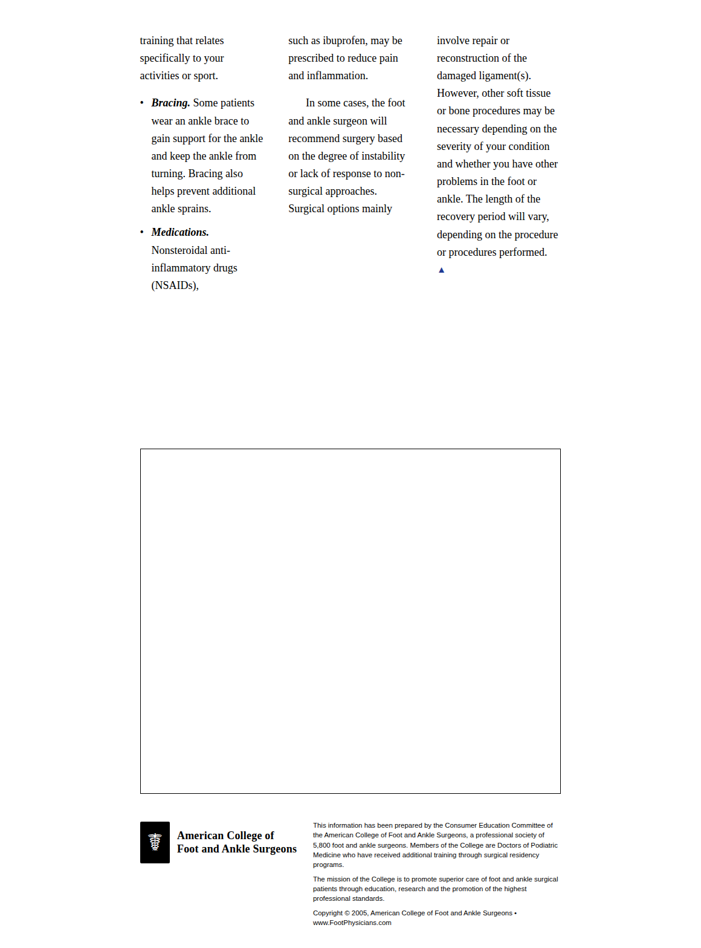training that relates specifically to your activities or sport.
Bracing. Some patients wear an ankle brace to gain support for the ankle and keep the ankle from turning. Bracing also helps prevent additional ankle sprains.
Medications. Nonsteroidal anti-inflammatory drugs (NSAIDs),
such as ibuprofen, may be prescribed to reduce pain and inflammation.
In some cases, the foot and ankle surgeon will recommend surgery based on the degree of instability or lack of response to non-surgical approaches. Surgical options mainly
involve repair or reconstruction of the damaged ligament(s). However, other soft tissue or bone procedures may be necessary depending on the severity of your condition and whether you have other problems in the foot or ankle. The length of the recovery period will vary, depending on the procedure or procedures performed. ▲
☤
American College of
Foot and Ankle Surgeons
This information has been prepared by the Consumer Education Committee of the American College of Foot and Ankle Surgeons, a professional society of 5,800 foot and ankle surgeons. Members of the College are Doctors of Podiatric Medicine who have received additional training through surgical residency programs.
The mission of the College is to promote superior care of foot and ankle surgical patients through education, research and the promotion of the highest professional standards.
Copyright © 2005, American College of Foot and Ankle Surgeons • www.FootPhysicians.com